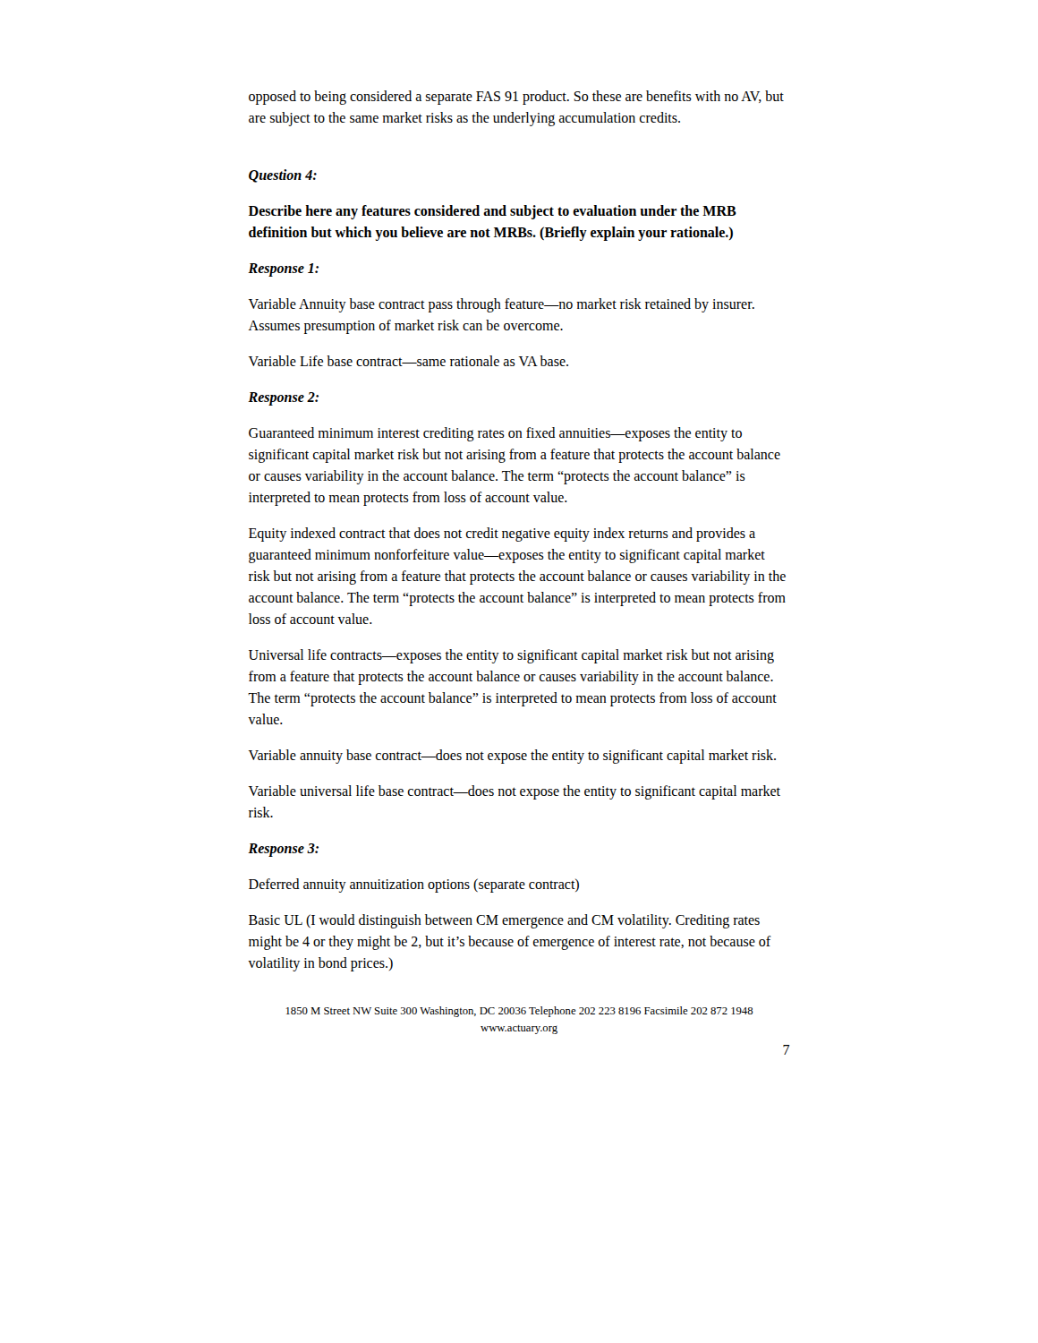opposed to being considered a separate FAS 91 product. So these are benefits with no AV, but are subject to the same market risks as the underlying accumulation credits.
Question 4:
Describe here any features considered and subject to evaluation under the MRB definition but which you believe are not MRBs. (Briefly explain your rationale.)
Response 1:
Variable Annuity base contract pass through feature—no market risk retained by insurer. Assumes presumption of market risk can be overcome.
Variable Life base contract—same rationale as VA base.
Response 2:
Guaranteed minimum interest crediting rates on fixed annuities—exposes the entity to significant capital market risk but not arising from a feature that protects the account balance or causes variability in the account balance. The term “protects the account balance” is interpreted to mean protects from loss of account value.
Equity indexed contract that does not credit negative equity index returns and provides a guaranteed minimum nonforfeiture value—exposes the entity to significant capital market risk but not arising from a feature that protects the account balance or causes variability in the account balance. The term “protects the account balance” is interpreted to mean protects from loss of account value.
Universal life contracts—exposes the entity to significant capital market risk but not arising from a feature that protects the account balance or causes variability in the account balance. The term “protects the account balance” is interpreted to mean protects from loss of account value.
Variable annuity base contract—does not expose the entity to significant capital market risk.
Variable universal life base contract—does not expose the entity to significant capital market risk.
Response 3:
Deferred annuity annuitization options (separate contract)
Basic UL (I would distinguish between CM emergence and CM volatility. Crediting rates might be 4 or they might be 2, but it’s because of emergence of interest rate, not because of volatility in bond prices.)
1850 M Street NW Suite 300 Washington, DC 20036 Telephone 202 223 8196 Facsimile 202 872 1948 www.actuary.org
7